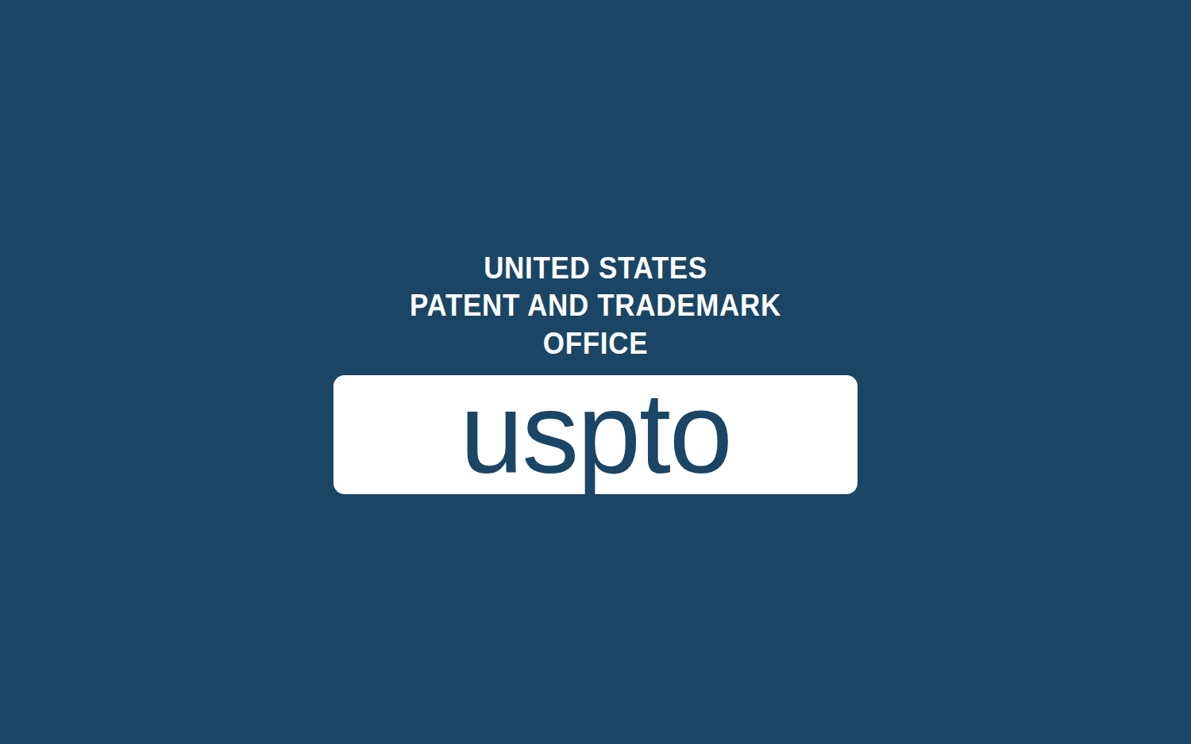United States
Patent and Trademark Office
uspto